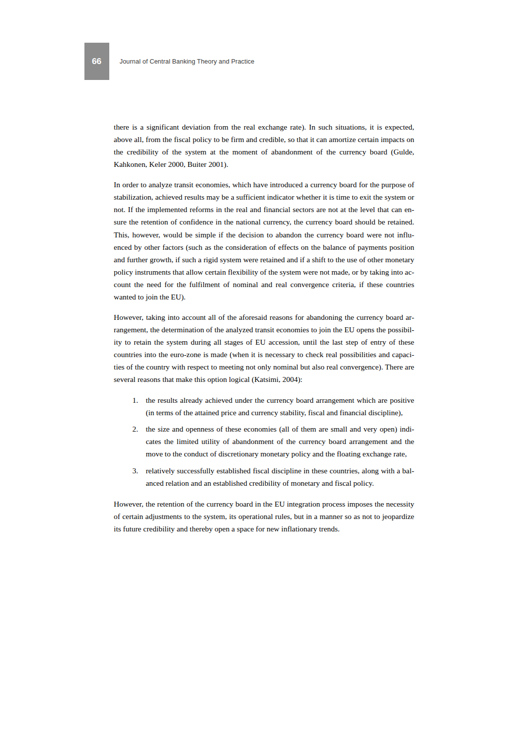66
Journal of Central Banking Theory and Practice
there is a significant deviation from the real exchange rate). In such situations, it is expected, above all, from the fiscal policy to be firm and credible, so that it can amortize certain impacts on the credibility of the system at the moment of abandonment of the currency board (Gulde, Kahkonen, Keler 2000, Buiter 2001).
In order to analyze transit economies, which have introduced a currency board for the purpose of stabilization, achieved results may be a sufficient indicator whether it is time to exit the system or not. If the implemented reforms in the real and financial sectors are not at the level that can ensure the retention of confidence in the national currency, the currency board should be retained. This, however, would be simple if the decision to abandon the currency board were not influenced by other factors (such as the consideration of effects on the balance of payments position and further growth, if such a rigid system were retained and if a shift to the use of other monetary policy instruments that allow certain flexibility of the system were not made, or by taking into account the need for the fulfilment of nominal and real convergence criteria, if these countries wanted to join the EU).
However, taking into account all of the aforesaid reasons for abandoning the currency board arrangement, the determination of the analyzed transit economies to join the EU opens the possibility to retain the system during all stages of EU accession, until the last step of entry of these countries into the euro-zone is made (when it is necessary to check real possibilities and capacities of the country with respect to meeting not only nominal but also real convergence). There are several reasons that make this option logical (Katsimi, 2004):
the results already achieved under the currency board arrangement which are positive (in terms of the attained price and currency stability, fiscal and financial discipline),
the size and openness of these economies (all of them are small and very open) indicates the limited utility of abandonment of the currency board arrangement and the move to the conduct of discretionary monetary policy and the floating exchange rate,
relatively successfully established fiscal discipline in these countries, along with a balanced relation and an established credibility of monetary and fiscal policy.
However, the retention of the currency board in the EU integration process imposes the necessity of certain adjustments to the system, its operational rules, but in a manner so as not to jeopardize its future credibility and thereby open a space for new inflationary trends.